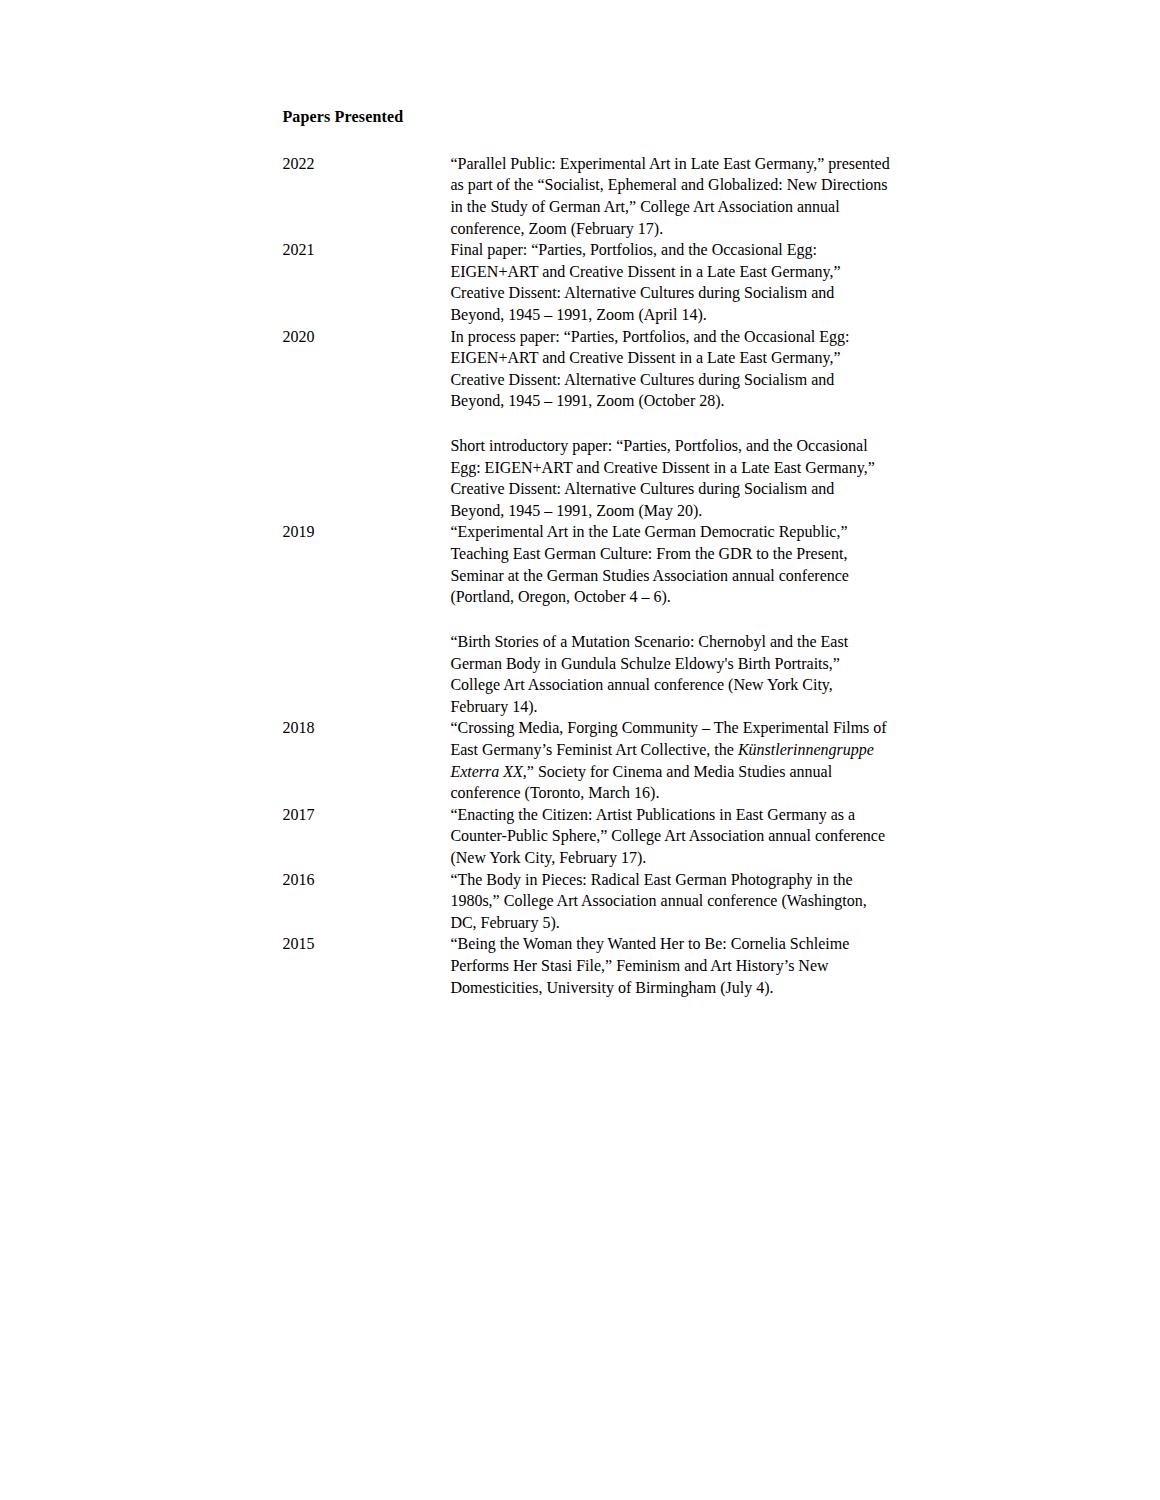Papers Presented
| 2022 | “Parallel Public: Experimental Art in Late East Germany,” presented as part of the “Socialist, Ephemeral and Globalized: New Directions in the Study of German Art,” College Art Association annual conference, Zoom (February 17). |
| 2021 | Final paper: “Parties, Portfolios, and the Occasional Egg: EIGEN+ART and Creative Dissent in a Late East Germany,” Creative Dissent: Alternative Cultures during Socialism and Beyond, 1945 – 1991, Zoom (April 14). |
| 2020 | In process paper: “Parties, Portfolios, and the Occasional Egg: EIGEN+ART and Creative Dissent in a Late East Germany,” Creative Dissent: Alternative Cultures during Socialism and Beyond, 1945 – 1991, Zoom (October 28). Short introductory paper: “Parties, Portfolios, and the Occasional Egg: EIGEN+ART and Creative Dissent in a Late East Germany,” Creative Dissent: Alternative Cultures during Socialism and Beyond, 1945 – 1991, Zoom (May 20). |
| 2019 | “Experimental Art in the Late German Democratic Republic,” Teaching East German Culture: From the GDR to the Present, Seminar at the German Studies Association annual conference (Portland, Oregon, October 4 – 6). “Birth Stories of a Mutation Scenario: Chernobyl and the East German Body in Gundula Schulze Eldowy's Birth Portraits,” College Art Association annual conference (New York City, February 14). |
| 2018 | “Crossing Media, Forging Community – The Experimental Films of East Germany’s Feminist Art Collective, the Künstlerinnengruppe Exterra XX ,” Society for Cinema and Media Studies annual conference (Toronto, March 16). |
| 2017 | “Enacting the Citizen: Artist Publications in East Germany as a Counter-Public Sphere,” College Art Association annual conference (New York City, February 17). |
| 2016 | “The Body in Pieces: Radical East German Photography in the 1980s,” College Art Association annual conference (Washington, DC, February 5). |
| 2015 | “Being the Woman they Wanted Her to Be: Cornelia Schleime Performs Her Stasi File,” Feminism and Art History’s New Domesticities, University of Birmingham (July 4). |